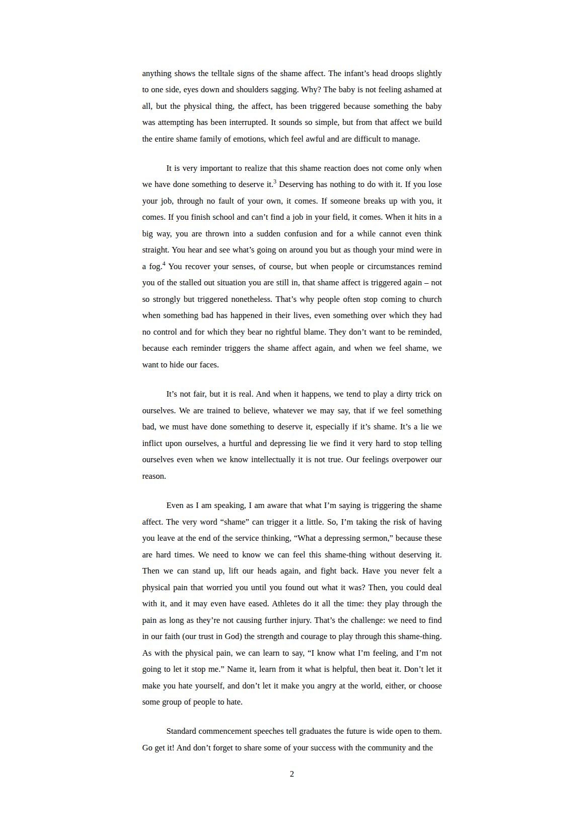anything shows the telltale signs of the shame affect. The infant’s head droops slightly to one side, eyes down and shoulders sagging. Why? The baby is not feeling ashamed at all, but the physical thing, the affect, has been triggered because something the baby was attempting has been interrupted. It sounds so simple, but from that affect we build the entire shame family of emotions, which feel awful and are difficult to manage.
It is very important to realize that this shame reaction does not come only when we have done something to deserve it.3 Deserving has nothing to do with it. If you lose your job, through no fault of your own, it comes. If someone breaks up with you, it comes. If you finish school and can’t find a job in your field, it comes. When it hits in a big way, you are thrown into a sudden confusion and for a while cannot even think straight. You hear and see what’s going on around you but as though your mind were in a fog.4 You recover your senses, of course, but when people or circumstances remind you of the stalled out situation you are still in, that shame affect is triggered again – not so strongly but triggered nonetheless. That’s why people often stop coming to church when something bad has happened in their lives, even something over which they had no control and for which they bear no rightful blame. They don’t want to be reminded, because each reminder triggers the shame affect again, and when we feel shame, we want to hide our faces.
It’s not fair, but it is real. And when it happens, we tend to play a dirty trick on ourselves. We are trained to believe, whatever we may say, that if we feel something bad, we must have done something to deserve it, especially if it’s shame. It’s a lie we inflict upon ourselves, a hurtful and depressing lie we find it very hard to stop telling ourselves even when we know intellectually it is not true. Our feelings overpower our reason.
Even as I am speaking, I am aware that what I’m saying is triggering the shame affect. The very word “shame” can trigger it a little. So, I’m taking the risk of having you leave at the end of the service thinking, “What a depressing sermon,” because these are hard times. We need to know we can feel this shame-thing without deserving it. Then we can stand up, lift our heads again, and fight back. Have you never felt a physical pain that worried you until you found out what it was? Then, you could deal with it, and it may even have eased. Athletes do it all the time: they play through the pain as long as they’re not causing further injury. That’s the challenge: we need to find in our faith (our trust in God) the strength and courage to play through this shame-thing. As with the physical pain, we can learn to say, “I know what I’m feeling, and I’m not going to let it stop me.” Name it, learn from it what is helpful, then beat it. Don’t let it make you hate yourself, and don’t let it make you angry at the world, either, or choose some group of people to hate.
Standard commencement speeches tell graduates the future is wide open to them. Go get it! And don’t forget to share some of your success with the community and the
2